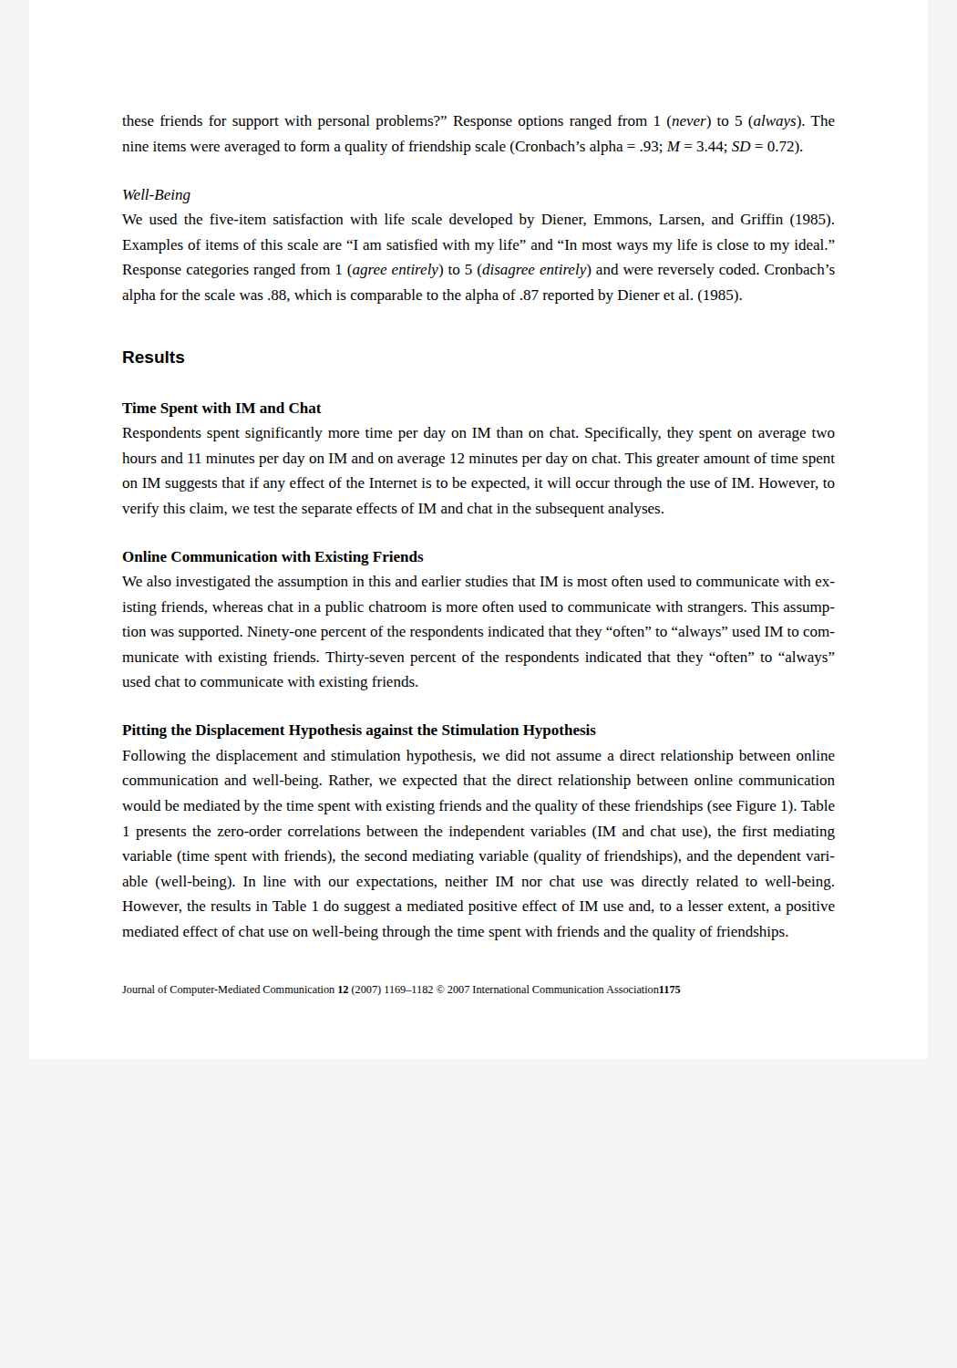these friends for support with personal problems?” Response options ranged from 1 (never) to 5 (always). The nine items were averaged to form a quality of friendship scale (Cronbach’s alpha = .93; M = 3.44; SD = 0.72).
Well-Being
We used the five-item satisfaction with life scale developed by Diener, Emmons, Larsen, and Griffin (1985). Examples of items of this scale are “I am satisfied with my life” and “In most ways my life is close to my ideal.” Response categories ranged from 1 (agree entirely) to 5 (disagree entirely) and were reversely coded. Cronbach’s alpha for the scale was .88, which is comparable to the alpha of .87 reported by Diener et al. (1985).
Results
Time Spent with IM and Chat
Respondents spent significantly more time per day on IM than on chat. Specifically, they spent on average two hours and 11 minutes per day on IM and on average 12 minutes per day on chat. This greater amount of time spent on IM suggests that if any effect of the Internet is to be expected, it will occur through the use of IM. However, to verify this claim, we test the separate effects of IM and chat in the subsequent analyses.
Online Communication with Existing Friends
We also investigated the assumption in this and earlier studies that IM is most often used to communicate with existing friends, whereas chat in a public chatroom is more often used to communicate with strangers. This assumption was supported. Ninety-one percent of the respondents indicated that they “often” to “always” used IM to communicate with existing friends. Thirty-seven percent of the respondents indicated that they “often” to “always” used chat to communicate with existing friends.
Pitting the Displacement Hypothesis against the Stimulation Hypothesis
Following the displacement and stimulation hypothesis, we did not assume a direct relationship between online communication and well-being. Rather, we expected that the direct relationship between online communication would be mediated by the time spent with existing friends and the quality of these friendships (see Figure 1). Table 1 presents the zero-order correlations between the independent variables (IM and chat use), the first mediating variable (time spent with friends), the second mediating variable (quality of friendships), and the dependent variable (well-being). In line with our expectations, neither IM nor chat use was directly related to well-being. However, the results in Table 1 do suggest a mediated positive effect of IM use and, to a lesser extent, a positive mediated effect of chat use on well-being through the time spent with friends and the quality of friendships.
Journal of Computer-Mediated Communication 12 (2007) 1169–1182 © 2007 International Communication Association1175